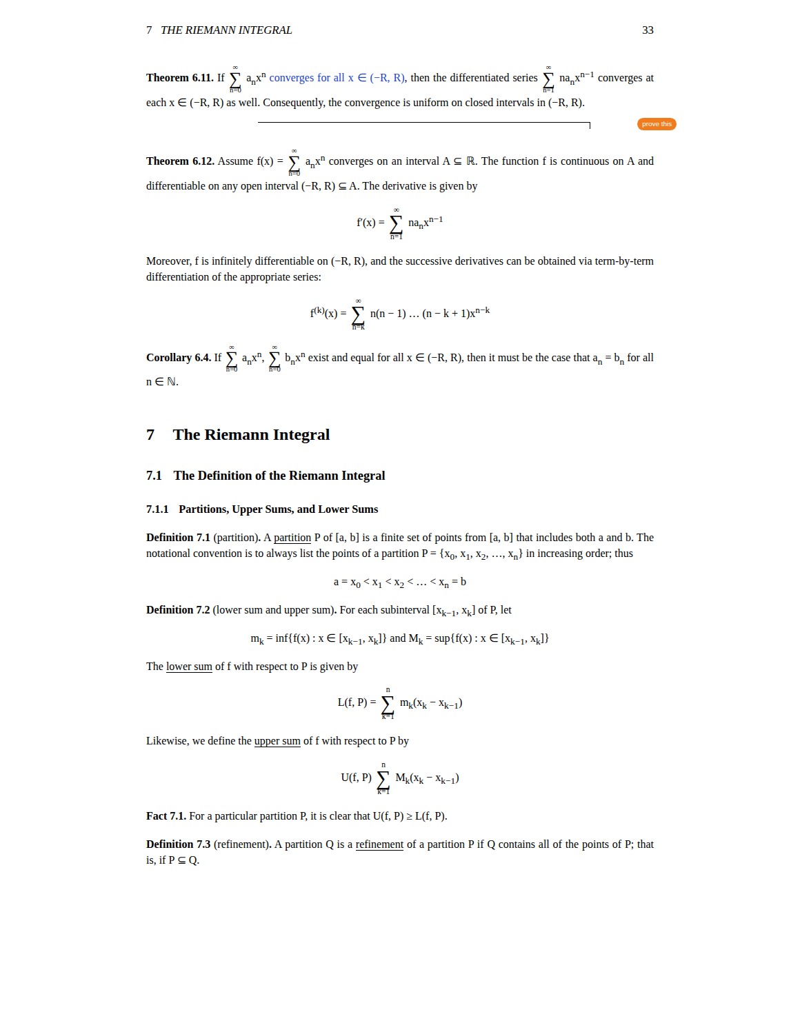7 THE RIEMANN INTEGRAL 33
Theorem 6.11. If ∞∑n=0 anxn converges for all x ∈ (−R, R), then the differentiated series ∞∑n=1 nanxn−1 converges at each x ∈ (−R, R) as well. Consequently, the convergence is uniform on closed intervals in (−R, R).
prove this
Theorem 6.12. Assume f(x) = ∞∑n=0 anxn converges on an interval A ⊆ ℝ. The function f is continuous on A and differentiable on any open interval (−R, R) ⊆ A. The derivative is given by
f′(x) = ∞∑n=1 nanxn−1
Moreover, f is infinitely differentiable on (−R, R), and the successive derivatives can be obtained via term-by-term differentiation of the appropriate series:
f(k)(x) = ∞∑n=k n(n − 1) … (n − k + 1)xn−k
Corollary 6.4. If ∞∑n=0 anxn, ∞∑n=0 bnxn exist and equal for all x ∈ (−R, R), then it must be the case that an = bn for all n ∈ ℕ.
7 The Riemann Integral
7.1 The Definition of the Riemann Integral
7.1.1 Partitions, Upper Sums, and Lower Sums
Definition 7.1 (partition). A partition P of [a, b] is a finite set of points from [a, b] that includes both a and b. The notational convention is to always list the points of a partition P = {x0, x1, x2, …, xn} in increasing order; thus
a = x0 < x1 < x2 < … < xn = b
Definition 7.2 (lower sum and upper sum). For each subinterval [xk−1, xk] of P, let
mk = inf{f(x) : x ∈ [xk−1, xk]} and Mk = sup{f(x) : x ∈ [xk−1, xk]}
The lower sum of f with respect to P is given by
L(f, P) = n∑k=1 mk(xk − xk−1)
Likewise, we define the upper sum of f with respect to P by
U(f, P) n∑k=1 Mk(xk − xk−1)
Fact 7.1. For a particular partition P, it is clear that U(f, P) ≥ L(f, P).
Definition 7.3 (refinement). A partition Q is a refinement of a partition P if Q contains all of the points of P; that is, if P ⊆ Q.